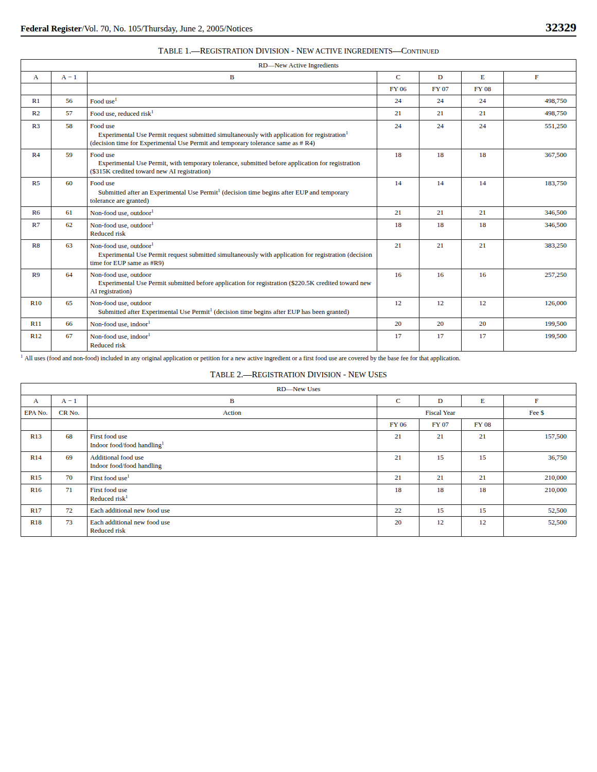Federal Register/Vol. 70, No. 105/Thursday, June 2, 2005/Notices
32329
TABLE 1.—REGISTRATION DIVISION - NEW ACTIVE INGREDIENTS—Continued
| RD—New Active Ingredients |
| A | A − 1 | B | C | D | E | F |
| | | | FY 06 | FY 07 | FY 08 | |
| R1 | 56 | Food use 1 | 24 | 24 | 24 | 498,750 |
| R2 | 57 | Food use, reduced risk 1 | 21 | 21 | 21 | 498,750 |
| R3 | 58 | Food use Experimental Use Permit request submitted simultaneously with application for registration 1 (decision time for Experimental Use Permit and temporary tolerance same as # R4) | 24 | 24 | 24 | 551,250 |
| R4 | 59 | Food use Experimental Use Permit, with temporary tolerance, submitted before application for registration ($315K credited toward new AI registration) | 18 | 18 | 18 | 367,500 |
| R5 | 60 | Food use Submitted after an Experimental Use Permit 1 (decision time begins after EUP and temporary tolerance are granted) | 14 | 14 | 14 | 183,750 |
| R6 | 61 | Non-food use, outdoor 1 | 21 | 21 | 21 | 346,500 |
| R7 | 62 | Non-food use, outdoor 1 Reduced risk | 18 | 18 | 18 | 346,500 |
| R8 | 63 | Non-food use, outdoor 1 Experimental Use Permit request submitted simultaneously with application for registration (decision time for EUP same as #R9) | 21 | 21 | 21 | 383,250 |
| R9 | 64 | Non-food use, outdoor Experimental Use Permit submitted before application for registration ($220.5K credited toward new AI registration) | 16 | 16 | 16 | 257,250 |
| R10 | 65 | Non-food use, outdoor Submitted after Experimental Use Permit 1 (decision time begins after EUP has been granted) | 12 | 12 | 12 | 126,000 |
| R11 | 66 | Non-food use, indoor 1 | 20 | 20 | 20 | 199,500 |
| R12 | 67 | Non-food use, indoor 1 Reduced risk | 17 | 17 | 17 | 199,500 |
1 All uses (food and non-food) included in any original application or petition for a new active ingredient or a first food use are covered by the base fee for that application.
TABLE 2.—REGISTRATION DIVISION - NEW USES
| RD—New Uses |
| A | A − 1 | B | C | D | E | F |
| EPA No. | CR No. | Action | Fiscal Year | Fee $ |
| | | | FY 06 | FY 07 | FY 08 | |
| R13 | 68 | First food use Indoor food/food handling 1 | 21 | 21 | 21 | 157,500 |
| R14 | 69 | Additional food use Indoor food/food handling | 21 | 15 | 15 | 36,750 |
| R15 | 70 | First food use 1 | 21 | 21 | 21 | 210,000 |
| R16 | 71 | First food use Reduced risk 1 | 18 | 18 | 18 | 210,000 |
| R17 | 72 | Each additional new food use | 22 | 15 | 15 | 52,500 |
| R18 | 73 | Each additional new food use Reduced risk | 20 | 12 | 12 | 52,500 |